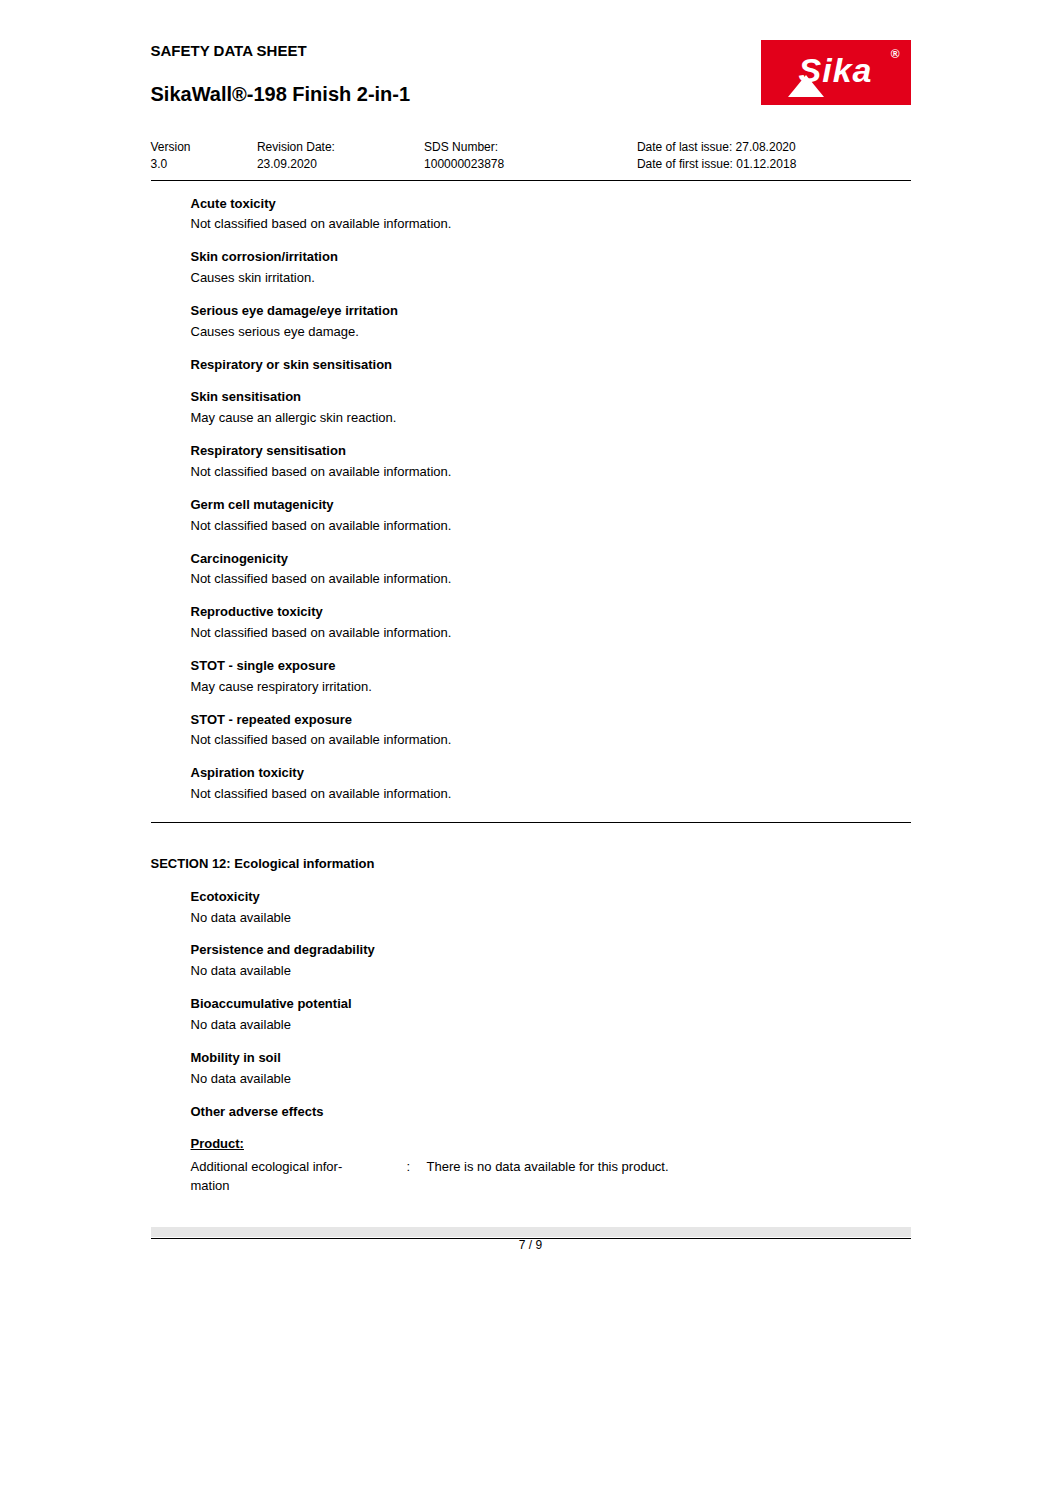Sika®
SAFETY DATA SHEET
SikaWall®-198 Finish 2-in-1
| Version 3.0 | Revision Date: 23.09.2020 | SDS Number: 100000023878 | Date of last issue: 27.08.2020 Date of first issue: 01.12.2018 |
Acute toxicity
Not classified based on available information.
Skin corrosion/irritation
Causes skin irritation.
Serious eye damage/eye irritation
Causes serious eye damage.
Respiratory or skin sensitisation
Skin sensitisation
May cause an allergic skin reaction.
Respiratory sensitisation
Not classified based on available information.
Germ cell mutagenicity
Not classified based on available information.
Carcinogenicity
Not classified based on available information.
Reproductive toxicity
Not classified based on available information.
STOT - single exposure
May cause respiratory irritation.
STOT - repeated exposure
Not classified based on available information.
Aspiration toxicity
Not classified based on available information.
SECTION 12: Ecological information
Ecotoxicity
No data available
Persistence and degradability
No data available
Bioaccumulative potential
No data available
Mobility in soil
No data available
Other adverse effects
Product:
| Additional ecological infor- mation | : | There is no data available for this product. |
7 / 9